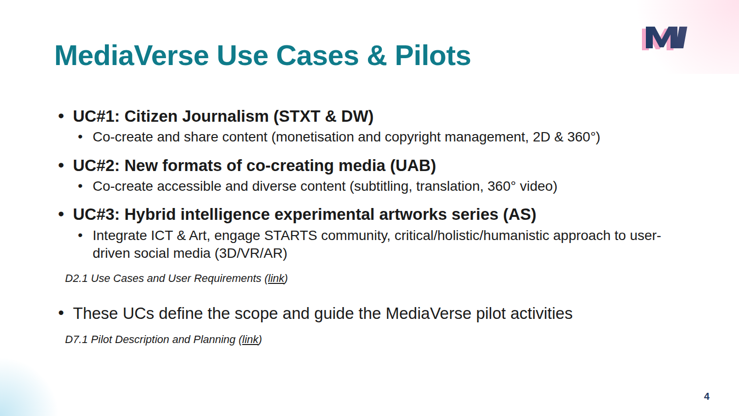MediaVerse Use Cases & Pilots
UC#1: Citizen Journalism (STXT & DW)
Co-create and share content (monetisation and copyright management, 2D & 360°)
UC#2: New formats of co-creating media (UAB)
Co-create accessible and diverse content (subtitling, translation, 360° video)
UC#3: Hybrid intelligence experimental artworks series (AS)
Integrate ICT & Art, engage STARTS community, critical/holistic/humanistic approach to user-driven social media (3D/VR/AR)
D2.1 Use Cases and User Requirements (link)
These UCs define the scope and guide the MediaVerse pilot activities
D7.1 Pilot Description and Planning (link)
4